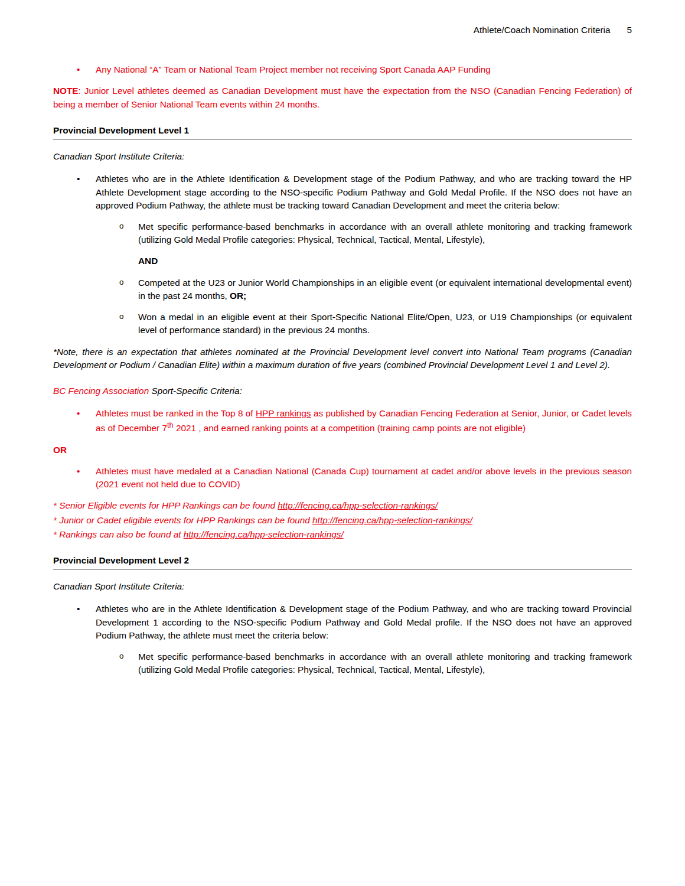Athlete/Coach Nomination Criteria5
Any National “A” Team or National Team Project member not receiving Sport Canada AAP Funding
NOTE: Junior Level athletes deemed as Canadian Development must have the expectation from the NSO (Canadian Fencing Federation) of being a member of Senior National Team events within 24 months.
Provincial Development Level 1
Canadian Sport Institute Criteria:
Athletes who are in the Athlete Identification & Development stage of the Podium Pathway, and who are tracking toward the HP Athlete Development stage according to the NSO-specific Podium Pathway and Gold Medal Profile. If the NSO does not have an approved Podium Pathway, the athlete must be tracking toward Canadian Development and meet the criteria below:
Met specific performance-based benchmarks in accordance with an overall athlete monitoring and tracking framework (utilizing Gold Medal Profile categories: Physical, Technical, Tactical, Mental, Lifestyle),
AND
Competed at the U23 or Junior World Championships in an eligible event (or equivalent international developmental event) in the past 24 months, OR;
Won a medal in an eligible event at their Sport-Specific National Elite/Open, U23, or U19 Championships (or equivalent level of performance standard) in the previous 24 months.
*Note, there is an expectation that athletes nominated at the Provincial Development level convert into National Team programs (Canadian Development or Podium / Canadian Elite) within a maximum duration of five years (combined Provincial Development Level 1 and Level 2).
BC Fencing Association Sport-Specific Criteria:
Athletes must be ranked in the Top 8 of HPP rankings as published by Canadian Fencing Federation at Senior, Junior, or Cadet levels as of December 7th 2021 , and earned ranking points at a competition (training camp points are not eligible)
OR
Athletes must have medaled at a Canadian National (Canada Cup) tournament at cadet and/or above levels in the previous season (2021 event not held due to COVID)
* Senior Eligible events for HPP Rankings can be found http://fencing.ca/hpp-selection-rankings/
* Junior or Cadet eligible events for HPP Rankings can be found http://fencing.ca/hpp-selection-rankings/
* Rankings can also be found at http://fencing.ca/hpp-selection-rankings/
Provincial Development Level 2
Canadian Sport Institute Criteria:
Athletes who are in the Athlete Identification & Development stage of the Podium Pathway, and who are tracking toward Provincial Development 1 according to the NSO-specific Podium Pathway and Gold Medal profile. If the NSO does not have an approved Podium Pathway, the athlete must meet the criteria below:
Met specific performance-based benchmarks in accordance with an overall athlete monitoring and tracking framework (utilizing Gold Medal Profile categories: Physical, Technical, Tactical, Mental, Lifestyle),